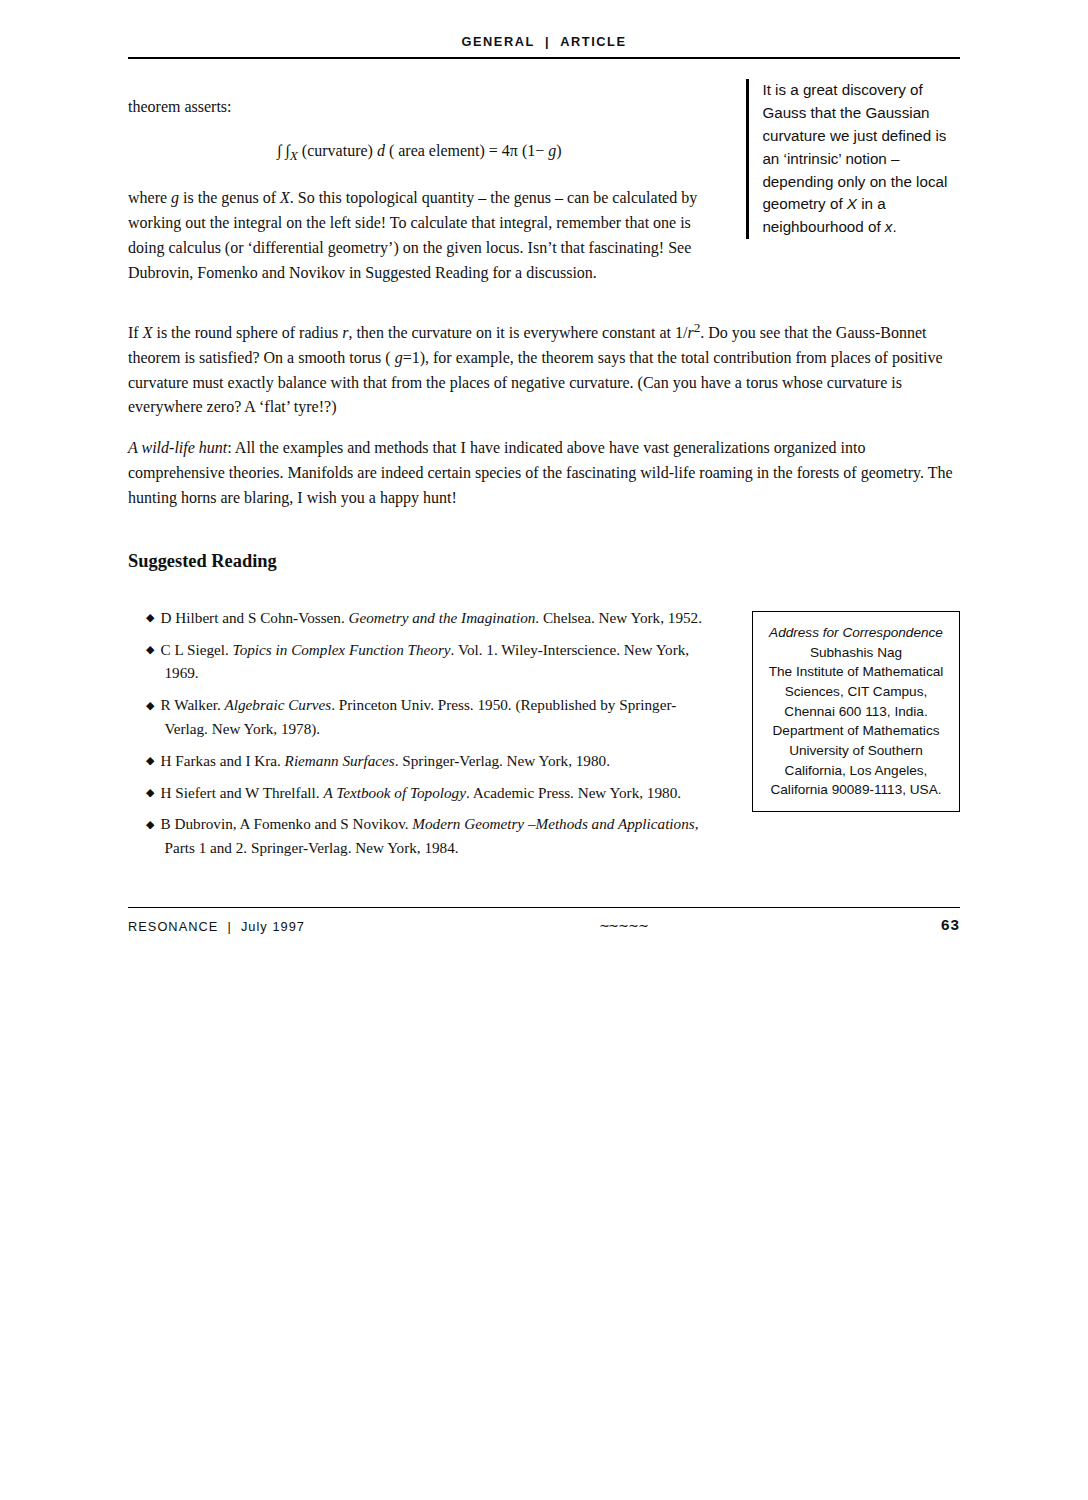GENERAL | ARTICLE
theorem asserts:
∫ ∫X (curvature) d ( area element) = 4π (1− g)
where g is the genus of X. So this topological quantity – the genus – can be calculated by working out the integral on the left side! To calculate that integral, remember that one is doing calculus (or ‘differential geometry’) on the given locus. Isn’t that fascinating! See Dubrovin, Fomenko and Novikov in Suggested Reading for a discussion.
It is a great discovery of Gauss that the Gaussian curvature we just defined is an ‘intrinsic’ notion – depending only on the local geometry of X in a neighbourhood of x.
If X is the round sphere of radius r, then the curvature on it is everywhere constant at 1/r2. Do you see that the Gauss-Bonnet theorem is satisfied? On a smooth torus ( g=1), for example, the theorem says that the total contribution from places of positive curvature must exactly balance with that from the places of negative curvature. (Can you have a torus whose curvature is everywhere zero? A ‘flat’ tyre!?)
A wild-life hunt: All the examples and methods that I have indicated above have vast generalizations organized into comprehensive theories. Manifolds are indeed certain species of the fascinating wild-life roaming in the forests of geometry. The hunting horns are blaring, I wish you a happy hunt!
Suggested Reading
D Hilbert and S Cohn-Vossen. Geometry and the Imagination. Chelsea. New York, 1952.
C L Siegel. Topics in Complex Function Theory. Vol. 1. Wiley-Interscience. New York, 1969.
R Walker. Algebraic Curves. Princeton Univ. Press. 1950. (Republished by Springer-Verlag. New York, 1978).
H Farkas and I Kra. Riemann Surfaces. Springer-Verlag. New York, 1980.
H Siefert and W Threlfall. A Textbook of Topology. Academic Press. New York, 1980.
B Dubrovin, A Fomenko and S Novikov. Modern Geometry –Methods and Applications, Parts 1 and 2. Springer-Verlag. New York, 1984.
Address for Correspondence
Subhashis Nag
The Institute of Mathematical Sciences, CIT Campus,
Chennai 600 113, India.
Department of Mathematics
University of Southern California, Los Angeles,
California 90089-1113, USA.
RESONANCE | July 1997
∼∼∼∼∼
63